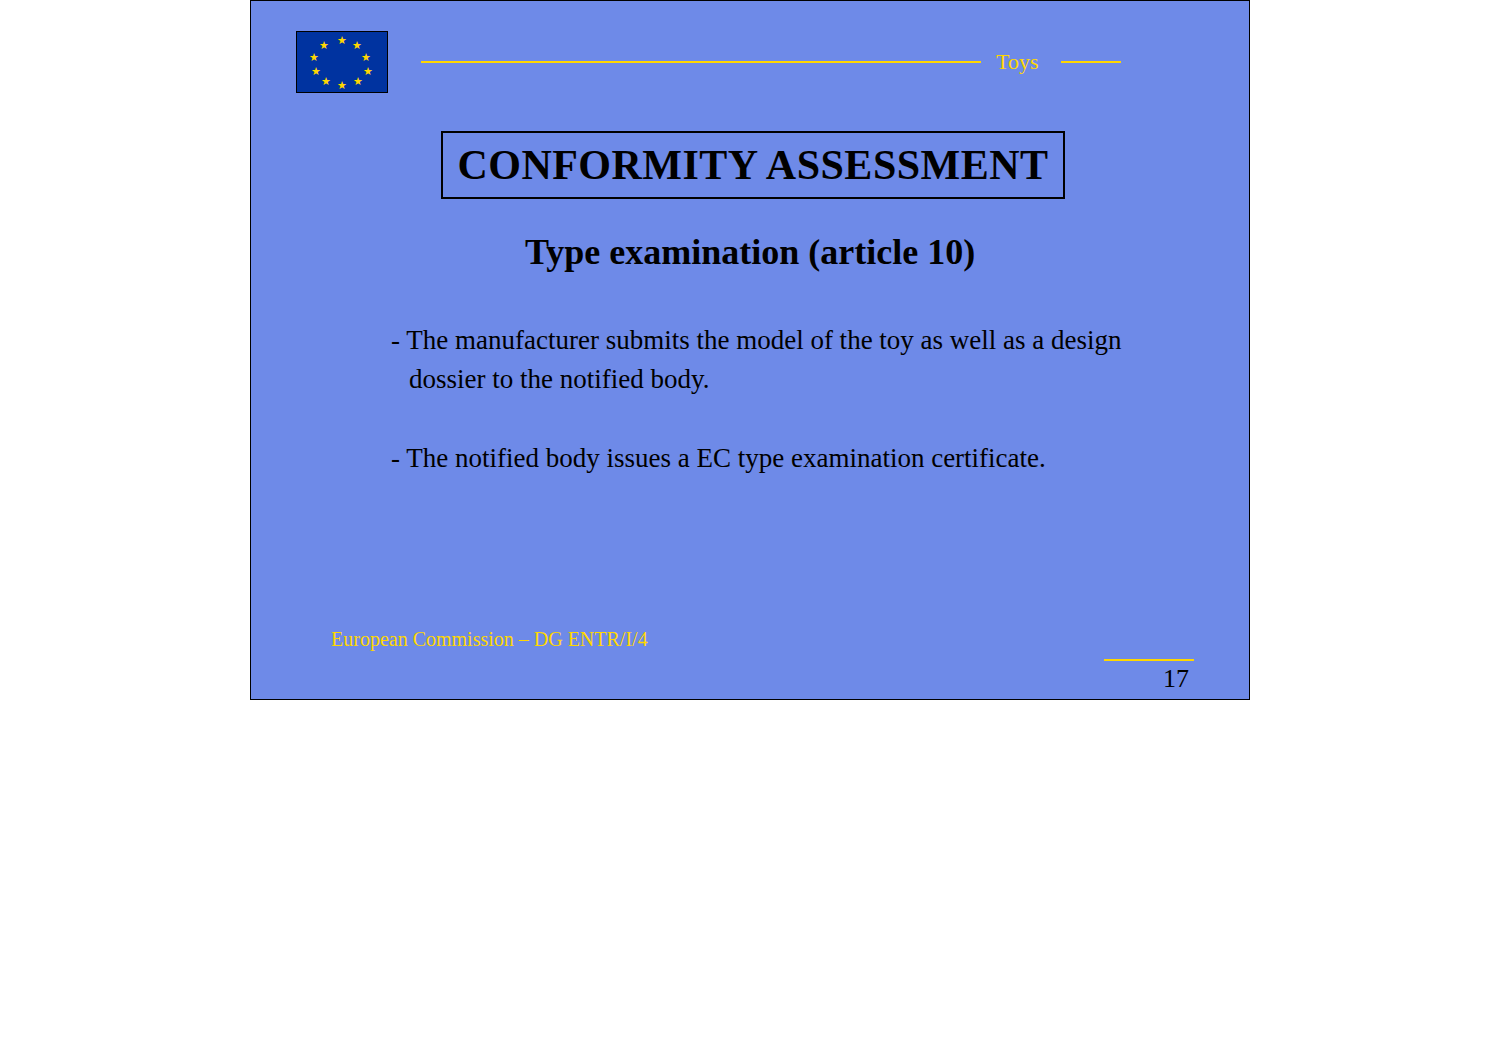★ ★ ★ ★ ★ ★ ★ ★ ★ ★
Toys
CONFORMITY ASSESSMENT
Type examination (article 10)
- The manufacturer submits the model of the toy as well as a design dossier to the notified body.
- The notified body issues a EC type examination certificate.
European Commission – DG ENTR/I/4
17